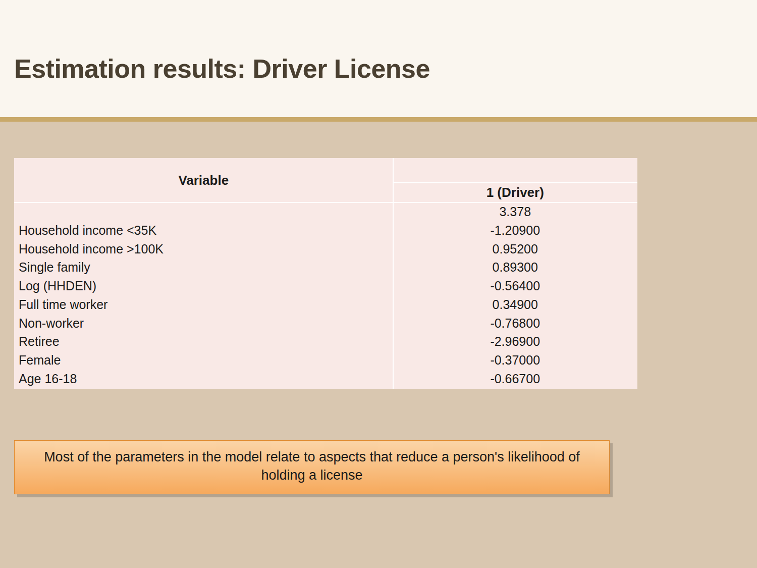Estimation results: Driver License
| Variable | |
| 1 (Driver) |
| | 3.378 |
| Household income <35K | -1.20900 |
| Household income >100K | 0.95200 |
| Single family | 0.89300 |
| Log (HHDEN) | -0.56400 |
| Full time worker | 0.34900 |
| Non-worker | -0.76800 |
| Retiree | -2.96900 |
| Female | -0.37000 |
| Age 16-18 | -0.66700 |
Most of the parameters in the model relate to aspects that reduce a person's likelihood of holding a license